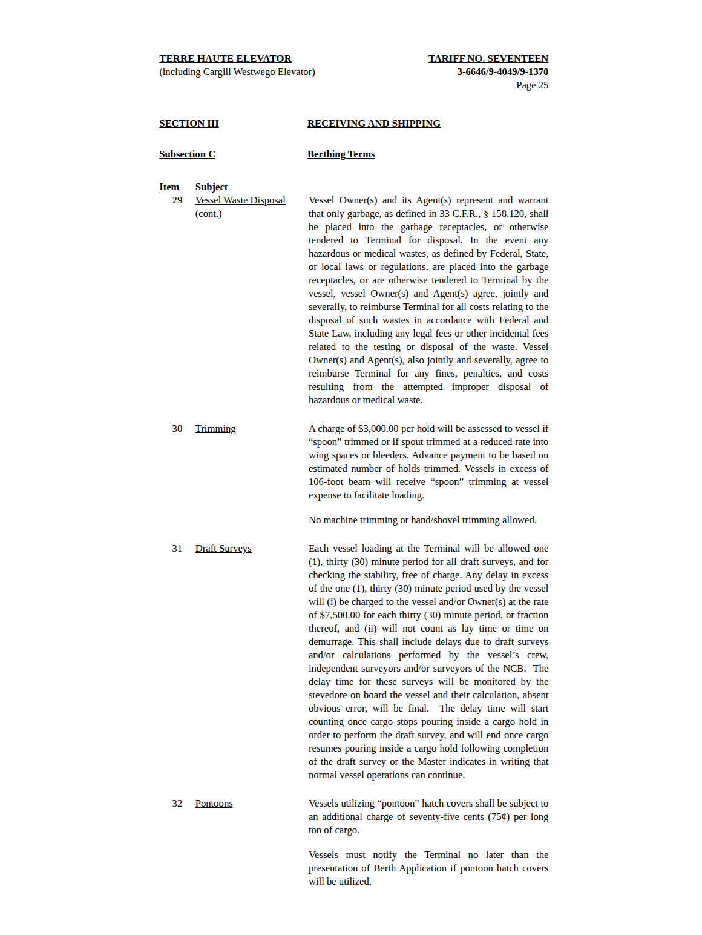| TERRE HAUTE ELEVATOR (including Cargill Westwego Elevator) | TARIFF NO. SEVENTEEN 3-6646/9-4049/9-1370 Page 25 |
| SECTION III | RECEIVING AND SHIPPING |
| Subsection C | Berthing Terms |
| Item | Subject | |
| 29 | Vessel Waste Disposal (cont.) | Vessel Owner(s) and its Agent(s) represent and warrant that only garbage, as defined in 33 C.F.R., § 158.120, shall be placed into the garbage receptacles, or otherwise tendered to Terminal for disposal. In the event any hazardous or medical wastes, as defined by Federal, State, or local laws or regulations, are placed into the garbage receptacles, or are otherwise tendered to Terminal by the vessel, vessel Owner(s) and Agent(s) agree, jointly and severally, to reimburse Terminal for all costs relating to the disposal of such wastes in accordance with Federal and State Law, including any legal fees or other incidental fees related to the testing or disposal of the waste. Vessel Owner(s) and Agent(s), also jointly and severally, agree to reimburse Terminal for any fines, penalties, and costs resulting from the attempted improper disposal of hazardous or medical waste. |
| 30 | Trimming | A charge of $3,000.00 per hold will be assessed to vessel if “spoon” trimmed or if spout trimmed at a reduced rate into wing spaces or bleeders. Advance payment to be based on estimated number of holds trimmed. Vessels in excess of 106-foot beam will receive “spoon” trimming at vessel expense to facilitate loading. No machine trimming or hand/shovel trimming allowed. |
| 31 | Draft Surveys | Each vessel loading at the Terminal will be allowed one (1), thirty (30) minute period for all draft surveys, and for checking the stability, free of charge. Any delay in excess of the one (1), thirty (30) minute period used by the vessel will (i) be charged to the vessel and/or Owner(s) at the rate of $7,500.00 for each thirty (30) minute period, or fraction thereof, and (ii) will not count as lay time or time on demurrage. This shall include delays due to draft surveys and/or calculations performed by the vessel’s crew, independent surveyors and/or surveyors of the NCB. The delay time for these surveys will be monitored by the stevedore on board the vessel and their calculation, absent obvious error, will be final. The delay time will start counting once cargo stops pouring inside a cargo hold in order to perform the draft survey, and will end once cargo resumes pouring inside a cargo hold following completion of the draft survey or the Master indicates in writing that normal vessel operations can continue. |
| 32 | Pontoons | Vessels utilizing “pontoon” hatch covers shall be subject to an additional charge of seventy-five cents (75¢) per long ton of cargo. Vessels must notify the Terminal no later than the presentation of Berth Application if pontoon hatch covers will be utilized. |